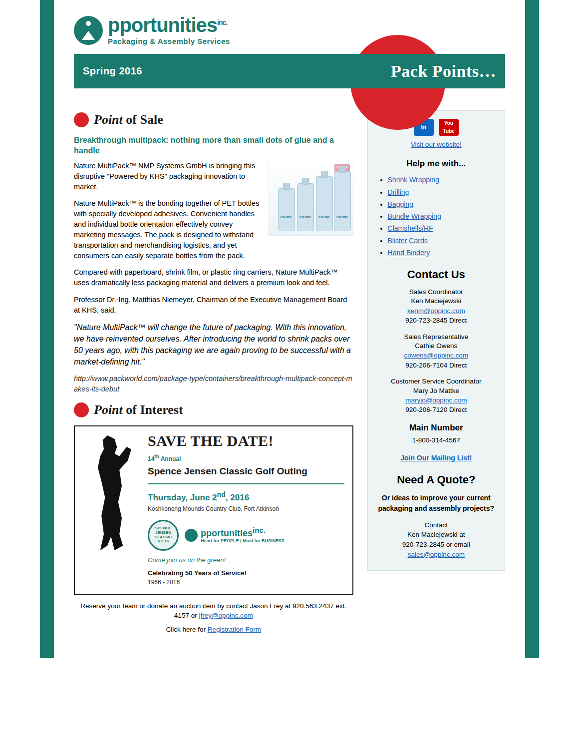pportunitiesinc.
Packaging & Assembly Services
Spring 2016
Pack Points…
Point of Sale
Breakthrough multipack: nothing more than small dots of glue and a handle
PACK
X4
evian
evian
evian
evian
Nature MultiPack™ NMP Systems GmbH is bringing this disruptive "Powered by KHS" packaging innovation to market.
Nature MultiPack™ is the bonding together of PET bottles with specially developed adhesives. Convenient handles and individual bottle orientation effectively convey marketing messages. The pack is designed to withstand transportation and merchandising logistics, and yet consumers can easily separate bottles from the pack.
Compared with paperboard, shrink film, or plastic ring carriers, Nature MultiPack™ uses dramatically less packaging material and delivers a premium look and feel.
Professor Dr.-Ing. Matthias Niemeyer, Chairman of the Executive Management Board at KHS, said,
"Nature MultiPack™ will change the future of packaging. With this innovation, we have reinvented ourselves. After introducing the world to shrink packs over 50 years ago, with this packaging we are again proving to be successful with a market-defining hit."
http://www.packworld.com/package-type/containers/breakthrough-multipack-concept-makes-its-debut
Point of Interest
SAVE THE DATE!
14th Annual
Spence Jensen Classic Golf Outing
Thursday, June 2nd, 2016
Koshkonong Mounds Country Club, Fort Atkinson
SPENCE
JENSEN
CLASSIC
6.2.16
pportunitiesinc.
Heart for PEOPLE | Mind for BUSINESS
Come join us on the green!
Celebrating 50 Years of Service!
1966 - 2016
Reserve your team or donate an auction item by contact Jason Frey at 920.563.2437 ext. 4157 or jfrey@oppinc.com
Click here for Registration Form
in You
Tube
Visit our website!
Help me with...
Shrink Wrapping
Drilling
Bagging
Bundle Wrapping
Clamshells/RF
Blister Cards
Hand Bindery
Contact Us
Sales Coordinator
Ken Maciejewski
kenm@oppinc.com
920-723-2845 Direct
Sales Representative
Cathie Owens
cowens@oppinc.com
920-206-7104 Direct
Customer Service Coordinator
Mary Jo Mattke
maryjo@oppinc.com
920-206-7120 Direct
Main Number 1-800-314-4567
Join Our Mailing List!
Need A Quote?
Or ideas to improve your current packaging and assembly projects?
Contact
Ken Maciejewski at
920-723-2845 or email
sales@oppinc.com